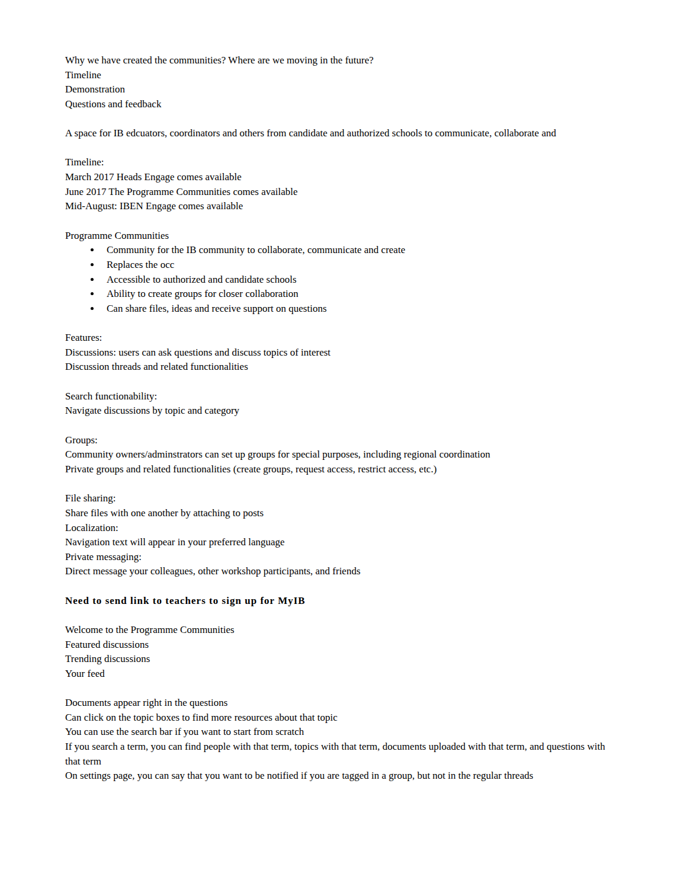Why we have created the communities? Where are we moving in the future?
Timeline
Demonstration
Questions and feedback
A space for IB edcuators, coordinators and others from candidate and authorized schools to communicate, collaborate and
Timeline:
March 2017 Heads Engage comes available
June 2017 The Programme Communities comes available
Mid-August: IBEN Engage comes available
Programme Communities
Community for the IB community to collaborate, communicate and create
Replaces the occ
Accessible to authorized and candidate schools
Ability to create groups for closer collaboration
Can share files, ideas and receive support on questions
Features:
Discussions: users can ask questions and discuss topics of interest
Discussion threads and related functionalities
Search functionability:
Navigate discussions by topic and category
Groups:
Community owners/adminstrators can set up groups for special purposes, including regional coordination
Private groups and related functionalities (create groups, request access, restrict access, etc.)
File sharing:
Share files with one another by attaching to posts
Localization:
Navigation text will appear in your preferred language
Private messaging:
Direct message your colleagues, other workshop participants, and friends
Need to send link to teachers to sign up for MyIB
Welcome to the Programme Communities
Featured discussions
Trending discussions
Your feed
Documents appear right in the questions
Can click on the topic boxes to find more resources about that topic
You can use the search bar if you want to start from scratch
If you search a term, you can find people with that term, topics with that term, documents uploaded with that term, and questions with that term
On settings page, you can say that you want to be notified if you are tagged in a group, but not in the regular threads